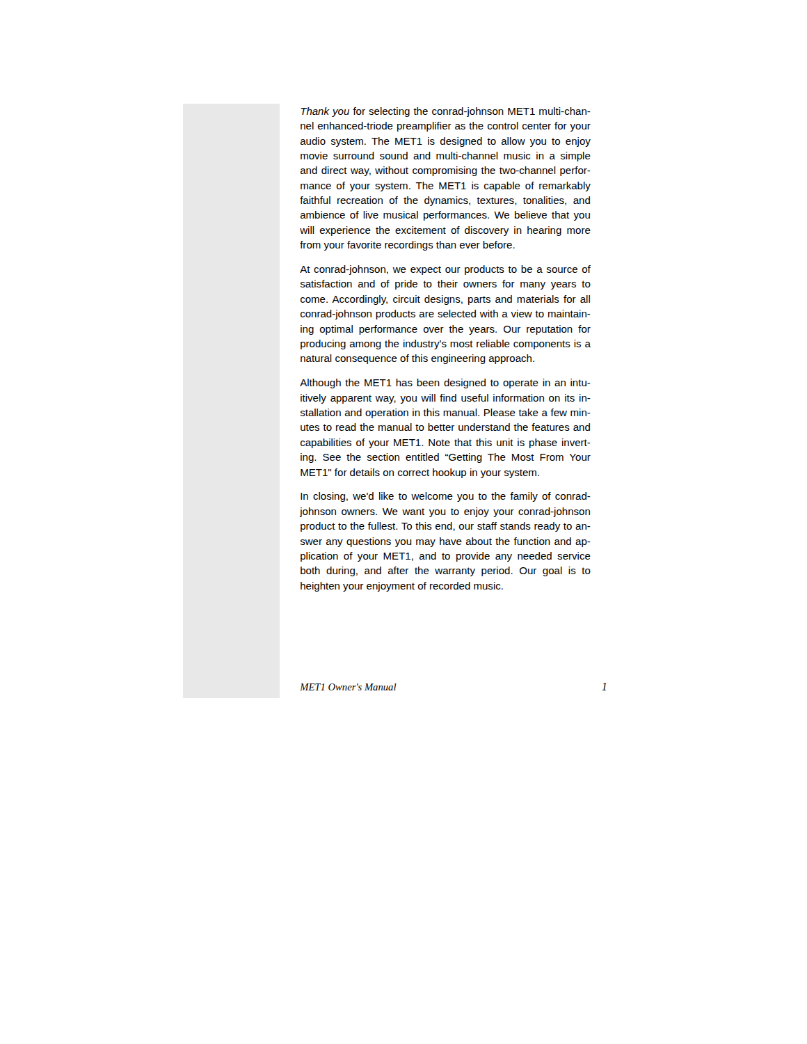Thank you for selecting the conrad-johnson MET1 multi-channel enhanced-triode preamplifier as the control center for your audio system. The MET1 is designed to allow you to enjoy movie surround sound and multi-channel music in a simple and direct way, without compromising the two-channel performance of your system. The MET1 is capable of remarkably faithful recreation of the dynamics, textures, tonalities, and ambience of live musical performances. We believe that you will experience the excitement of discovery in hearing more from your favorite recordings than ever before.
At conrad-johnson, we expect our products to be a source of satisfaction and of pride to their owners for many years to come. Accordingly, circuit designs, parts and materials for all conrad-johnson products are selected with a view to maintaining optimal performance over the years. Our reputation for producing among the industry's most reliable components is a natural consequence of this engineering approach.
Although the MET1 has been designed to operate in an intuitively apparent way, you will find useful information on its installation and operation in this manual. Please take a few minutes to read the manual to better understand the features and capabilities of your MET1. Note that this unit is phase inverting. See the section entitled “Getting The Most From Your MET1" for details on correct hookup in your system.
In closing, we'd like to welcome you to the family of conrad-johnson owners. We want you to enjoy your conrad-johnson product to the fullest. To this end, our staff stands ready to answer any questions you may have about the function and application of your MET1, and to provide any needed service both during, and after the warranty period. Our goal is to heighten your enjoyment of recorded music.
MET1 Owner's Manual 1